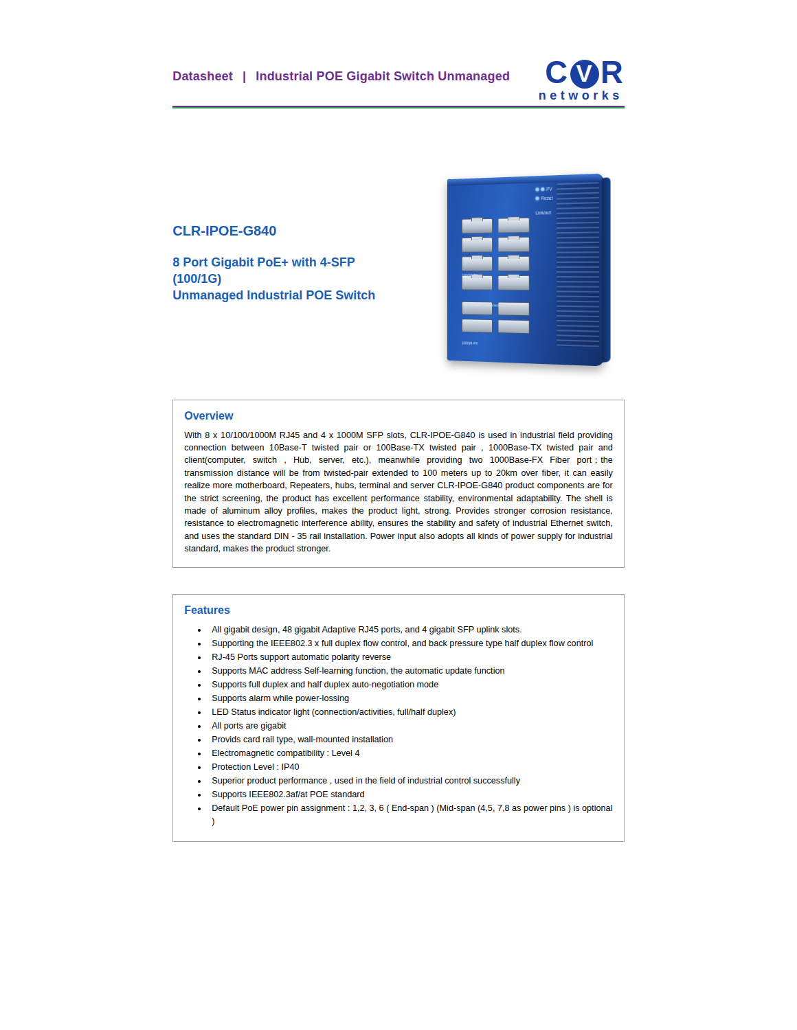Datasheet|Industrial POE Gigabit Switch Unmanaged
CVR
networks
CLR-IPOE-G840
8 Port Gigabit PoE+ with 4-SFP (100/1G)
Unmanaged Industrial POE Switch
PV
Reset
Link/act
1000M-TX
SFP 1000M-FX Link/act
1000M-FX
Overview
With 8 x 10/100/1000M RJ45 and 4 x 1000M SFP slots, CLR-IPOE-G840 is used in industrial field providing connection between 10Base-T twisted pair or 100Base-TX twisted pair , 1000Base-TX twisted pair and client(computer, switch , Hub, server, etc.), meanwhile providing two 1000Base-FX Fiber port；the transmission distance will be from twisted-pair extended to 100 meters up to 20km over fiber, it can easily realize more motherboard, Repeaters, hubs, terminal and server CLR-IPOE-G840 product components are for the strict screening, the product has excellent performance stability, environmental adaptability. The shell is made of aluminum alloy profiles, makes the product light, strong. Provides stronger corrosion resistance, resistance to electromagnetic interference ability, ensures the stability and safety of industrial Ethernet switch, and uses the standard DIN - 35 rail installation. Power input also adopts all kinds of power supply for industrial standard, makes the product stronger.
Features
All gigabit design, 48 gigabit Adaptive RJ45 ports, and 4 gigabit SFP uplink slots.
Supporting the IEEE802.3 x full duplex flow control, and back pressure type half duplex flow control
RJ-45 Ports support automatic polarity reverse
Supports MAC address Self-learning function, the automatic update function
Supports full duplex and half duplex auto-negotiation mode
Supports alarm while power-lossing
LED Status indicator light (connection/activities, full/half duplex)
All ports are gigabit
Provids card rail type, wall-mounted installation
Electromagnetic compatibility : Level 4
Protection Level : IP40
Superior product performance , used in the field of industrial control successfully
Supports IEEE802.3af/at POE standard
Default PoE power pin assignment : 1,2, 3, 6 ( End-span ) (Mid-span (4,5, 7,8 as power pins ) is optional )